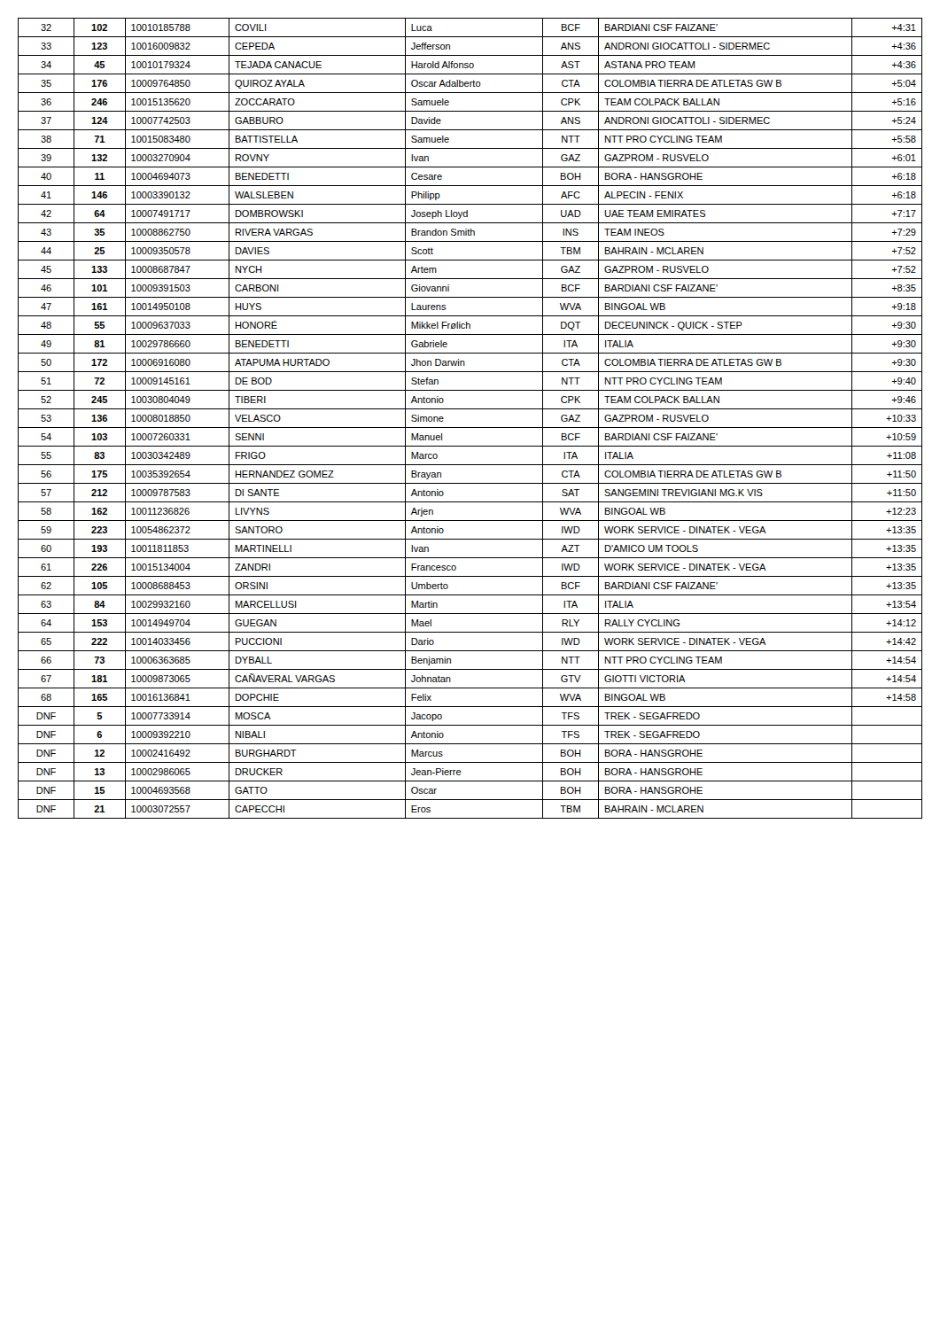| 32 | 102 | 10010185788 | COVILI | Luca | BCF | BARDIANI CSF FAIZANE' | +4:31 |
| 33 | 123 | 10016009832 | CEPEDA | Jefferson | ANS | ANDRONI GIOCATTOLI - SIDERMEC | +4:36 |
| 34 | 45 | 10010179324 | TEJADA CANACUE | Harold Alfonso | AST | ASTANA PRO TEAM | +4:36 |
| 35 | 176 | 10009764850 | QUIROZ AYALA | Oscar Adalberto | CTA | COLOMBIA TIERRA DE ATLETAS GW B | +5:04 |
| 36 | 246 | 10015135620 | ZOCCARATO | Samuele | CPK | TEAM COLPACK BALLAN | +5:16 |
| 37 | 124 | 10007742503 | GABBURO | Davide | ANS | ANDRONI GIOCATTOLI - SIDERMEC | +5:24 |
| 38 | 71 | 10015083480 | BATTISTELLA | Samuele | NTT | NTT PRO CYCLING TEAM | +5:58 |
| 39 | 132 | 10003270904 | ROVNY | Ivan | GAZ | GAZPROM - RUSVELO | +6:01 |
| 40 | 11 | 10004694073 | BENEDETTI | Cesare | BOH | BORA - HANSGROHE | +6:18 |
| 41 | 146 | 10003390132 | WALSLEBEN | Philipp | AFC | ALPECIN - FENIX | +6:18 |
| 42 | 64 | 10007491717 | DOMBROWSKI | Joseph Lloyd | UAD | UAE TEAM EMIRATES | +7:17 |
| 43 | 35 | 10008862750 | RIVERA VARGAS | Brandon Smith | INS | TEAM INEOS | +7:29 |
| 44 | 25 | 10009350578 | DAVIES | Scott | TBM | BAHRAIN - MCLAREN | +7:52 |
| 45 | 133 | 10008687847 | NYCH | Artem | GAZ | GAZPROM - RUSVELO | +7:52 |
| 46 | 101 | 10009391503 | CARBONI | Giovanni | BCF | BARDIANI CSF FAIZANE' | +8:35 |
| 47 | 161 | 10014950108 | HUYS | Laurens | WVA | BINGOAL WB | +9:18 |
| 48 | 55 | 10009637033 | HONORÉ | Mikkel Frølich | DQT | DECEUNINCK - QUICK - STEP | +9:30 |
| 49 | 81 | 10029786660 | BENEDETTI | Gabriele | ITA | ITALIA | +9:30 |
| 50 | 172 | 10006916080 | ATAPUMA HURTADO | Jhon Darwin | CTA | COLOMBIA TIERRA DE ATLETAS GW B | +9:30 |
| 51 | 72 | 10009145161 | DE BOD | Stefan | NTT | NTT PRO CYCLING TEAM | +9:40 |
| 52 | 245 | 10030804049 | TIBERI | Antonio | CPK | TEAM COLPACK BALLAN | +9:46 |
| 53 | 136 | 10008018850 | VELASCO | Simone | GAZ | GAZPROM - RUSVELO | +10:33 |
| 54 | 103 | 10007260331 | SENNI | Manuel | BCF | BARDIANI CSF FAIZANE' | +10:59 |
| 55 | 83 | 10030342489 | FRIGO | Marco | ITA | ITALIA | +11:08 |
| 56 | 175 | 10035392654 | HERNANDEZ GOMEZ | Brayan | CTA | COLOMBIA TIERRA DE ATLETAS GW B | +11:50 |
| 57 | 212 | 10009787583 | DI SANTE | Antonio | SAT | SANGEMINI TREVIGIANI MG.K VIS | +11:50 |
| 58 | 162 | 10011236826 | LIVYNS | Arjen | WVA | BINGOAL WB | +12:23 |
| 59 | 223 | 10054862372 | SANTORO | Antonio | IWD | WORK SERVICE - DINATEK - VEGA | +13:35 |
| 60 | 193 | 10011811853 | MARTINELLI | Ivan | AZT | D'AMICO UM TOOLS | +13:35 |
| 61 | 226 | 10015134004 | ZANDRI | Francesco | IWD | WORK SERVICE - DINATEK - VEGA | +13:35 |
| 62 | 105 | 10008688453 | ORSINI | Umberto | BCF | BARDIANI CSF FAIZANE' | +13:35 |
| 63 | 84 | 10029932160 | MARCELLUSI | Martin | ITA | ITALIA | +13:54 |
| 64 | 153 | 10014949704 | GUEGAN | Mael | RLY | RALLY CYCLING | +14:12 |
| 65 | 222 | 10014033456 | PUCCIONI | Dario | IWD | WORK SERVICE - DINATEK - VEGA | +14:42 |
| 66 | 73 | 10006363685 | DYBALL | Benjamin | NTT | NTT PRO CYCLING TEAM | +14:54 |
| 67 | 181 | 10009873065 | CAÑAVERAL VARGAS | Johnatan | GTV | GIOTTI VICTORIA | +14:54 |
| 68 | 165 | 10016136841 | DOPCHIE | Felix | WVA | BINGOAL WB | +14:58 |
| DNF | 5 | 10007733914 | MOSCA | Jacopo | TFS | TREK - SEGAFREDO | |
| DNF | 6 | 10009392210 | NIBALI | Antonio | TFS | TREK - SEGAFREDO | |
| DNF | 12 | 10002416492 | BURGHARDT | Marcus | BOH | BORA - HANSGROHE | |
| DNF | 13 | 10002986065 | DRUCKER | Jean-Pierre | BOH | BORA - HANSGROHE | |
| DNF | 15 | 10004693568 | GATTO | Oscar | BOH | BORA - HANSGROHE | |
| DNF | 21 | 10003072557 | CAPECCHI | Eros | TBM | BAHRAIN - MCLAREN | |